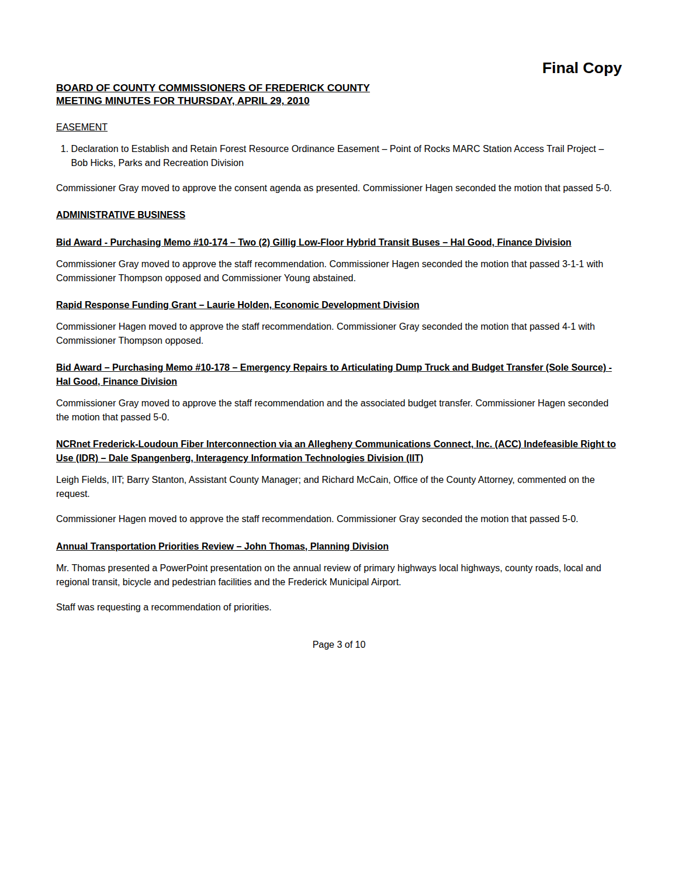Final Copy
BOARD OF COUNTY COMMISSIONERS OF FREDERICK COUNTY
MEETING MINUTES FOR THURSDAY, APRIL 29, 2010
EASEMENT
Declaration to Establish and Retain Forest Resource Ordinance Easement – Point of Rocks MARC Station Access Trail Project – Bob Hicks, Parks and Recreation Division
Commissioner Gray moved to approve the consent agenda as presented. Commissioner Hagen seconded the motion that passed 5-0.
ADMINISTRATIVE BUSINESS
Bid Award - Purchasing Memo #10-174 – Two (2) Gillig Low-Floor Hybrid Transit Buses – Hal Good, Finance Division
Commissioner Gray moved to approve the staff recommendation. Commissioner Hagen seconded the motion that passed 3-1-1 with Commissioner Thompson opposed and Commissioner Young abstained.
Rapid Response Funding Grant – Laurie Holden, Economic Development Division
Commissioner Hagen moved to approve the staff recommendation. Commissioner Gray seconded the motion that passed 4-1 with Commissioner Thompson opposed.
Bid Award – Purchasing Memo #10-178 – Emergency Repairs to Articulating Dump Truck and Budget Transfer (Sole Source) - Hal Good, Finance Division
Commissioner Gray moved to approve the staff recommendation and the associated budget transfer. Commissioner Hagen seconded the motion that passed 5-0.
NCRnet Frederick-Loudoun Fiber Interconnection via an Allegheny Communications Connect, Inc. (ACC) Indefeasible Right to Use (IDR) – Dale Spangenberg, Interagency Information Technologies Division (IIT)
Leigh Fields, IIT; Barry Stanton, Assistant County Manager; and Richard McCain, Office of the County Attorney, commented on the request.
Commissioner Hagen moved to approve the staff recommendation. Commissioner Gray seconded the motion that passed 5-0.
Annual Transportation Priorities Review – John Thomas, Planning Division
Mr. Thomas presented a PowerPoint presentation on the annual review of primary highways local highways, county roads, local and regional transit, bicycle and pedestrian facilities and the Frederick Municipal Airport.
Staff was requesting a recommendation of priorities.
Page 3 of 10